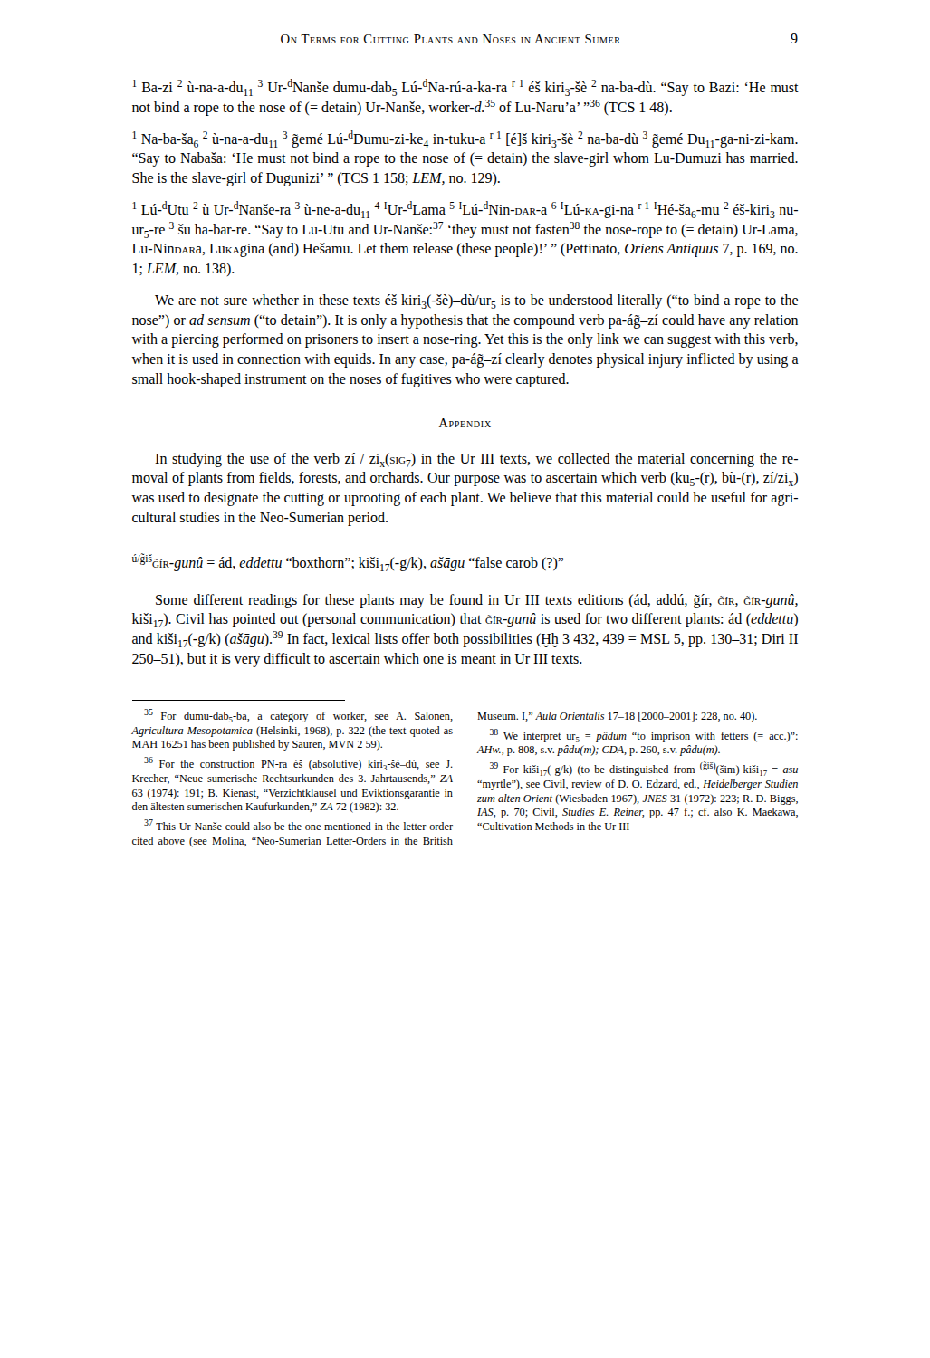On Terms for Cutting Plants and Noses in Ancient Sumer 9
1 Ba-zi 2 ù-na-a-du11 3 Ur-dNanše dumu-dab5 Lú-dNa-rú-a-ka-ra r 1 éš kiri3-šè 2 na-ba-dù. “Say to Bazi: ‘He must not bind a rope to the nose of (= detain) Ur-Nanše, worker-d.35 of Lu-Naru’a’ ”36 (TCS 1 48).
1 Na-ba-ša6 2 ù-na-a-du11 3 g̃emé Lú-dDumu-zi-ke4 in-tuku-a r 1 [é]š kiri3-šè 2 na-ba-dù 3 g̃emé Du11-ga-ni-zi-kam. “Say to Nabaša: ‘He must not bind a rope to the nose of (= detain) the slave-girl whom Lu-Dumuzi has married. She is the slave-girl of Dugunizi’ ” (TCS 1 158; LEM, no. 129).
1 Lú-dUtu 2 ù Ur-dNanše-ra 3 ù-ne-a-du11 4 IUr-dLama 5 ILú-dNin-dar-a 6 ILú-ka-gi-na r 1 IHé-ša6-mu 2 éš-kiri3 nu-ur5-re 3 šu ha-bar-re. “Say to Lu-Utu and Ur-Nanše:37 ‘they must not fasten38 the nose-rope to (= detain) Ur-Lama, Lu-Nindara, Lukagina (and) Hešamu. Let them release (these people)!’ ” (Pettinato, Oriens Antiquus 7, p. 169, no. 1; LEM, no. 138).
We are not sure whether in these texts éš kiri3(-šè)–dù/ur5 is to be understood literally (“to bind a rope to the nose”) or ad sensum (“to detain”). It is only a hypothesis that the compound verb pa-ág̃–zí could have any relation with a piercing performed on prisoners to insert a nose-ring. Yet this is the only link we can suggest with this verb, when it is used in connection with equids. In any case, pa-ág̃–zí clearly denotes physical injury inflicted by using a small hook-shaped instrument on the noses of fugitives who were captured.
Appendix
In studying the use of the verb zí / zix(sig7) in the Ur III texts, we collected the material concerning the removal of plants from fields, forests, and orchards. Our purpose was to ascertain which verb (ku5-(r), bù-(r), zí/zix) was used to designate the cutting or uprooting of each plant. We believe that this material could be useful for agricultural studies in the Neo-Sumerian period.
ú/g̃išg̃ír-gunû = ád, eddettu “boxthorn”; kiši17(-g/k), ašāgu “false carob (?)”
Some different readings for these plants may be found in Ur III texts editions (ád, addú, g̃ír, g̃ír, g̃ír-gunû, kiši17). Civil has pointed out (personal communication) that g̃ír-gunû is used for two different plants: ád (eddettu) and kiši17(-g/k) (ašāgu).39 In fact, lexical lists offer both possibilities (Ḫḫ 3 432, 439 = MSL 5, pp. 130–31; Diri II 250–51), but it is very difficult to ascertain which one is meant in Ur III texts.
35 For dumu-dab5-ba, a category of worker, see A. Salonen, Agricultura Mesopotamica (Helsinki, 1968), p. 322 (the text quoted as MAH 16251 has been published by Sauren, MVN 2 59).
36 For the construction PN-ra éš (absolutive) kiri3-šè–dù, see J. Krecher, “Neue sumerische Rechtsurkunden des 3. Jahrtausends,” ZA 63 (1974): 191; B. Kienast, “Verzichtklausel und Eviktionsgarantie in den ältesten sumerischen Kaufurkunden,” ZA 72 (1982): 32.
37 This Ur-Nanše could also be the one mentioned in the letter-order cited above (see Molina, “Neo-Sumerian Letter-Orders in the British Museum. I,” Aula Orientalis 17–18 [2000–2001]: 228, no. 40).
38 We interpret ur5 = pâdum “to imprison with fetters (= acc.)”: AHw., p. 808, s.v. pâdu(m); CDA, p. 260, s.v. pâdu(m).
39 For kiši17(-g/k) (to be distinguished from (g̃iš)(šim)-kiši17 = asu “myrtle”), see Civil, review of D. O. Edzard, ed., Heidelberger Studien zum alten Orient (Wiesbaden 1967), JNES 31 (1972): 223; R. D. Biggs, IAS, p. 70; Civil, Studies E. Reiner, pp. 47 f.; cf. also K. Maekawa, “Cultivation Methods in the Ur III